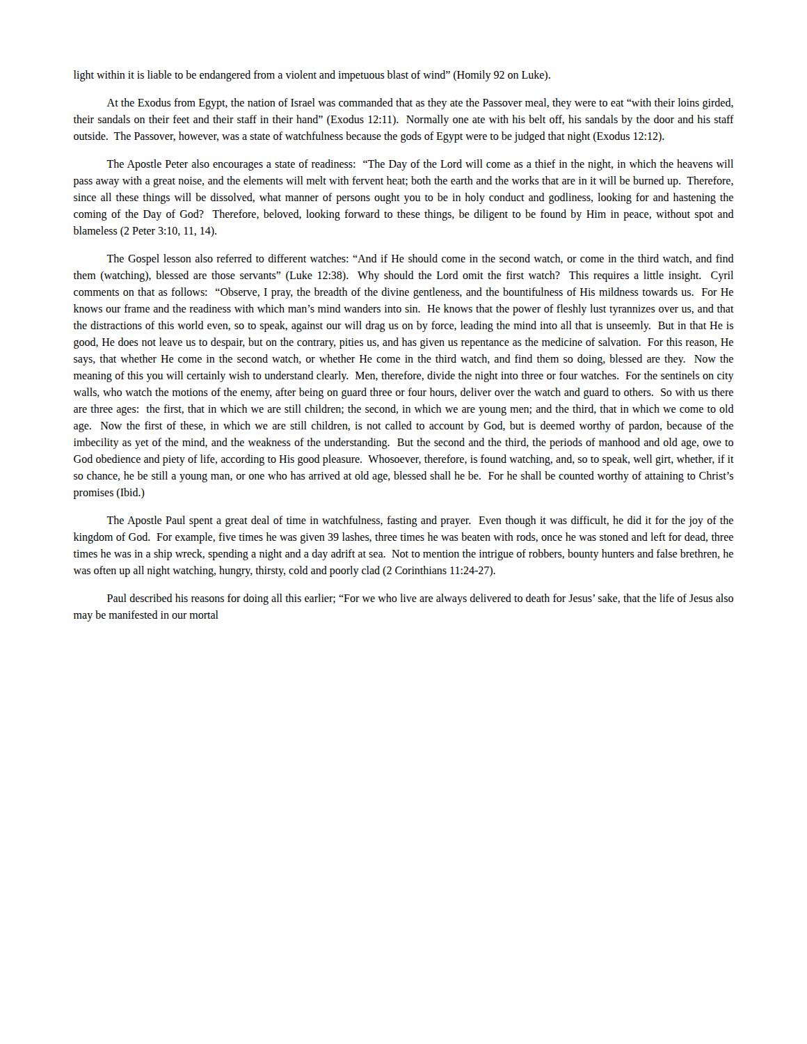light within it is liable to be endangered from a violent and impetuous blast of wind” (Homily 92 on Luke).
At the Exodus from Egypt, the nation of Israel was commanded that as they ate the Passover meal, they were to eat “with their loins girded, their sandals on their feet and their staff in their hand” (Exodus 12:11). Normally one ate with his belt off, his sandals by the door and his staff outside. The Passover, however, was a state of watchfulness because the gods of Egypt were to be judged that night (Exodus 12:12).
The Apostle Peter also encourages a state of readiness: “The Day of the Lord will come as a thief in the night, in which the heavens will pass away with a great noise, and the elements will melt with fervent heat; both the earth and the works that are in it will be burned up. Therefore, since all these things will be dissolved, what manner of persons ought you to be in holy conduct and godliness, looking for and hastening the coming of the Day of God? Therefore, beloved, looking forward to these things, be diligent to be found by Him in peace, without spot and blameless (2 Peter 3:10, 11, 14).
The Gospel lesson also referred to different watches: “And if He should come in the second watch, or come in the third watch, and find them (watching), blessed are those servants” (Luke 12:38). Why should the Lord omit the first watch? This requires a little insight. Cyril comments on that as follows: “Observe, I pray, the breadth of the divine gentleness, and the bountifulness of His mildness towards us. For He knows our frame and the readiness with which man’s mind wanders into sin. He knows that the power of fleshly lust tyrannizes over us, and that the distractions of this world even, so to speak, against our will drag us on by force, leading the mind into all that is unseemly. But in that He is good, He does not leave us to despair, but on the contrary, pities us, and has given us repentance as the medicine of salvation. For this reason, He says, that whether He come in the second watch, or whether He come in the third watch, and find them so doing, blessed are they. Now the meaning of this you will certainly wish to understand clearly. Men, therefore, divide the night into three or four watches. For the sentinels on city walls, who watch the motions of the enemy, after being on guard three or four hours, deliver over the watch and guard to others. So with us there are three ages: the first, that in which we are still children; the second, in which we are young men; and the third, that in which we come to old age. Now the first of these, in which we are still children, is not called to account by God, but is deemed worthy of pardon, because of the imbecility as yet of the mind, and the weakness of the understanding. But the second and the third, the periods of manhood and old age, owe to God obedience and piety of life, according to His good pleasure. Whosoever, therefore, is found watching, and, so to speak, well girt, whether, if it so chance, he be still a young man, or one who has arrived at old age, blessed shall he be. For he shall be counted worthy of attaining to Christ’s promises (Ibid.)
The Apostle Paul spent a great deal of time in watchfulness, fasting and prayer. Even though it was difficult, he did it for the joy of the kingdom of God. For example, five times he was given 39 lashes, three times he was beaten with rods, once he was stoned and left for dead, three times he was in a ship wreck, spending a night and a day adrift at sea. Not to mention the intrigue of robbers, bounty hunters and false brethren, he was often up all night watching, hungry, thirsty, cold and poorly clad (2 Corinthians 11:24-27).
Paul described his reasons for doing all this earlier; “For we who live are always delivered to death for Jesus’ sake, that the life of Jesus also may be manifested in our mortal